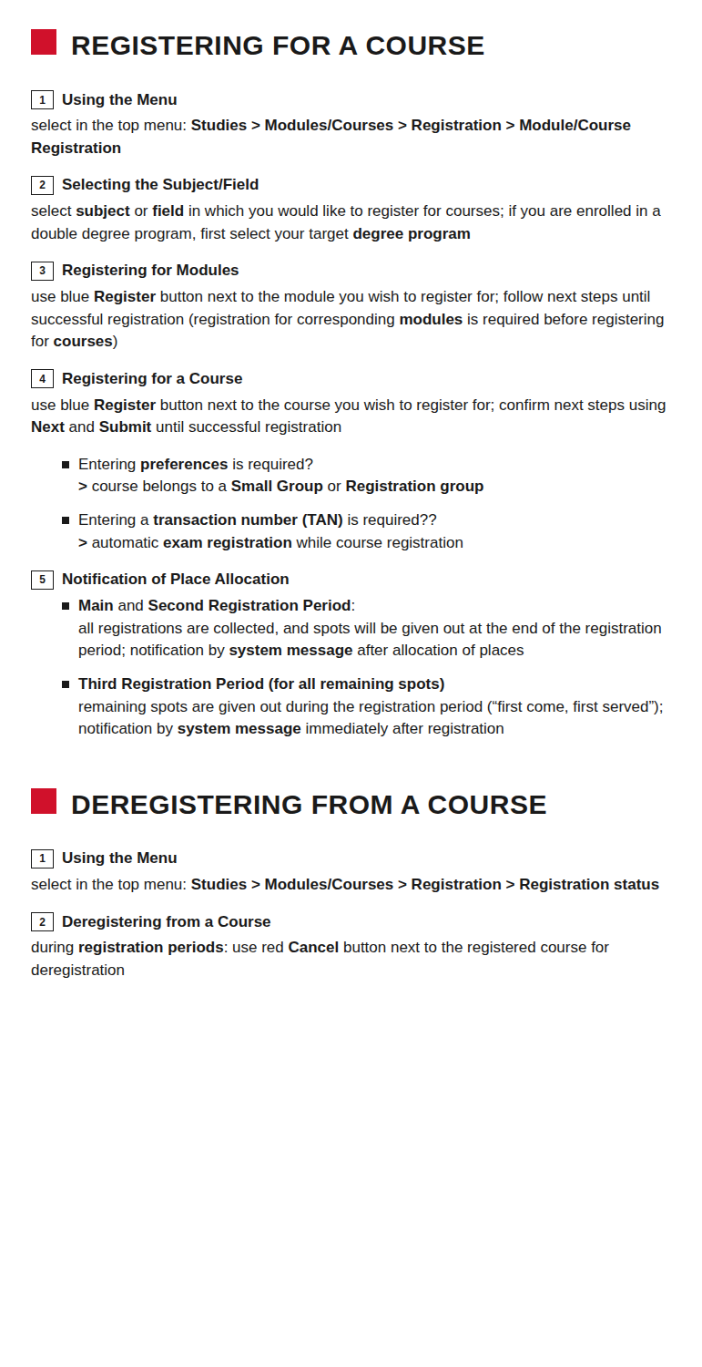Registering for a Course
1 Using the Menu
select in the top menu: Studies > Modules/Courses > Registration > Module/Course Registration
2 Selecting the Subject/Field
select subject or field in which you would like to register for courses; if you are enrolled in a double degree program, first select your target degree program
3 Registering for Modules
use blue Register button next to the module you wish to register for; follow next steps until successful registration (registration for corresponding modules is required before registering for courses)
4 Registering for a Course
use blue Register button next to the course you wish to register for; confirm next steps using Next and Submit until successful registration
Entering preferences is required? > course belongs to a Small Group or Registration group
Entering a transaction number (TAN) is required?? > automatic exam registration while course registration
5 Notification of Place Allocation
Main and Second Registration Period: all registrations are collected, and spots will be given out at the end of the registration period; notification by system message after allocation of places
Third Registration Period (for all remaining spots) remaining spots are given out during the registration period (“first come, first served”); notification by system message immediately after registration
Deregistering from a Course
1 Using the Menu
select in the top menu: Studies > Modules/Courses > Registration > Registration status
2 Deregistering from a Course
during registration periods: use red Cancel button next to the registered course for deregistration